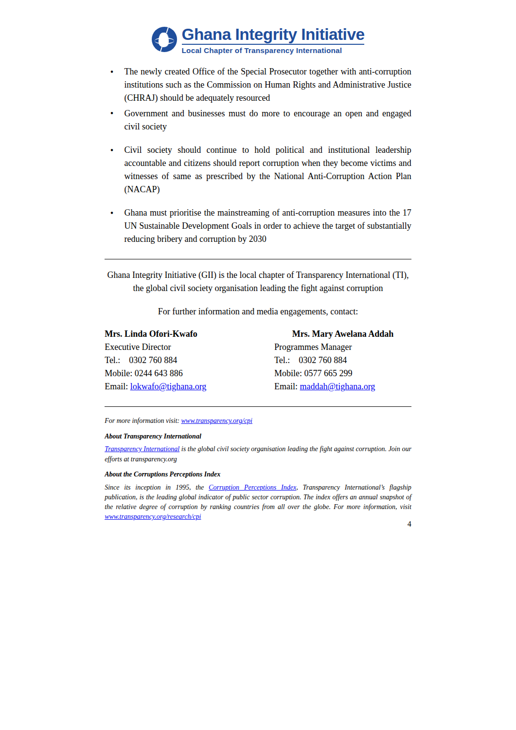Ghana Integrity Initiative
Local Chapter of Transparency International
The newly created Office of the Special Prosecutor together with anti-corruption institutions such as the Commission on Human Rights and Administrative Justice (CHRAJ) should be adequately resourced
Government and businesses must do more to encourage an open and engaged civil society
Civil society should continue to hold political and institutional leadership accountable and citizens should report corruption when they become victims and witnesses of same as prescribed by the National Anti-Corruption Action Plan (NACAP)
Ghana must prioritise the mainstreaming of anti-corruption measures into the 17 UN Sustainable Development Goals in order to achieve the target of substantially reducing bribery and corruption by 2030
Ghana Integrity Initiative (GII) is the local chapter of Transparency International (TI), the global civil society organisation leading the fight against corruption
For further information and media engagements, contact:
| Mrs. Linda Ofori-Kwafo Executive Director Tel.: 0302 760 884 Mobile: 0244 643 886 Email: lokwafo@tighana.org | Mrs. Mary Awelana Addah Programmes Manager Tel.: 0302 760 884 Mobile: 0577 665 299 Email: maddah@tighana.org |
For more information visit: www.transparency.org/cpi
About Transparency International
Transparency International is the global civil society organisation leading the fight against corruption. Join our efforts at transparency.org
About the Corruptions Perceptions Index
Since its inception in 1995, the Corruption Perceptions Index, Transparency International’s flagship publication, is the leading global indicator of public sector corruption. The index offers an annual snapshot of the relative degree of corruption by ranking countries from all over the globe. For more information, visit www.transparency.org/research/cpi
4